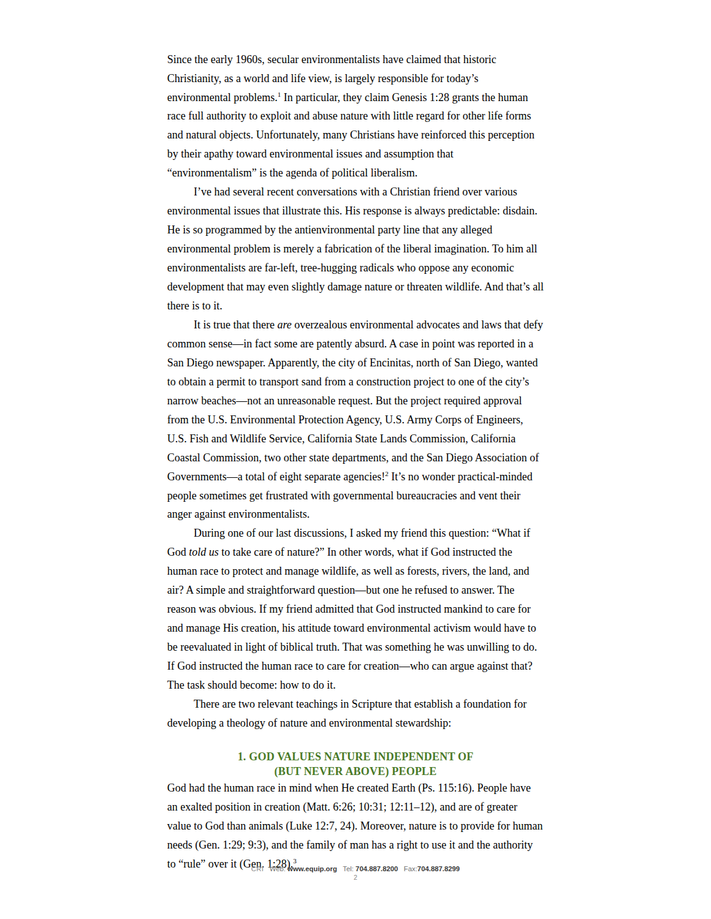Since the early 1960s, secular environmentalists have claimed that historic Christianity, as a world and life view, is largely responsible for today’s environmental problems.1 In particular, they claim Genesis 1:28 grants the human race full authority to exploit and abuse nature with little regard for other life forms and natural objects. Unfortunately, many Christians have reinforced this perception by their apathy toward environmental issues and assumption that “environmentalism” is the agenda of political liberalism.
I’ve had several recent conversations with a Christian friend over various environmental issues that illustrate this. His response is always predictable: disdain. He is so programmed by the antienvironmental party line that any alleged environmental problem is merely a fabrication of the liberal imagination. To him all environmentalists are far-left, tree-hugging radicals who oppose any economic development that may even slightly damage nature or threaten wildlife. And that’s all there is to it.
It is true that there are overzealous environmental advocates and laws that defy common sense—in fact some are patently absurd. A case in point was reported in a San Diego newspaper. Apparently, the city of Encinitas, north of San Diego, wanted to obtain a permit to transport sand from a construction project to one of the city’s narrow beaches—not an unreasonable request. But the project required approval from the U.S. Environmental Protection Agency, U.S. Army Corps of Engineers, U.S. Fish and Wildlife Service, California State Lands Commission, California Coastal Commission, two other state departments, and the San Diego Association of Governments—a total of eight separate agencies!2 It’s no wonder practical-minded people sometimes get frustrated with governmental bureaucracies and vent their anger against environmentalists.
During one of our last discussions, I asked my friend this question: “What if God told us to take care of nature?” In other words, what if God instructed the human race to protect and manage wildlife, as well as forests, rivers, the land, and air? A simple and straightforward question—but one he refused to answer. The reason was obvious. If my friend admitted that God instructed mankind to care for and manage His creation, his attitude toward environmental activism would have to be reevaluated in light of biblical truth. That was something he was unwilling to do. If God instructed the human race to care for creation—who can argue against that? The task should become: how to do it.
There are two relevant teachings in Scripture that establish a foundation for developing a theology of nature and environmental stewardship:
1. GOD VALUES NATURE INDEPENDENT OF
(BUT NEVER ABOVE) PEOPLE
God had the human race in mind when He created Earth (Ps. 115:16). People have an exalted position in creation (Matt. 6:26; 10:31; 12:11–12), and are of greater value to God than animals (Luke 12:7, 24). Moreover, nature is to provide for human needs (Gen. 1:29; 9:3), and the family of man has a right to use it and the authority to “rule” over it (Gen. 1:28).3
CRI Web: www.equip.org Tel: 704.887.8200 Fax:704.887.8299
2